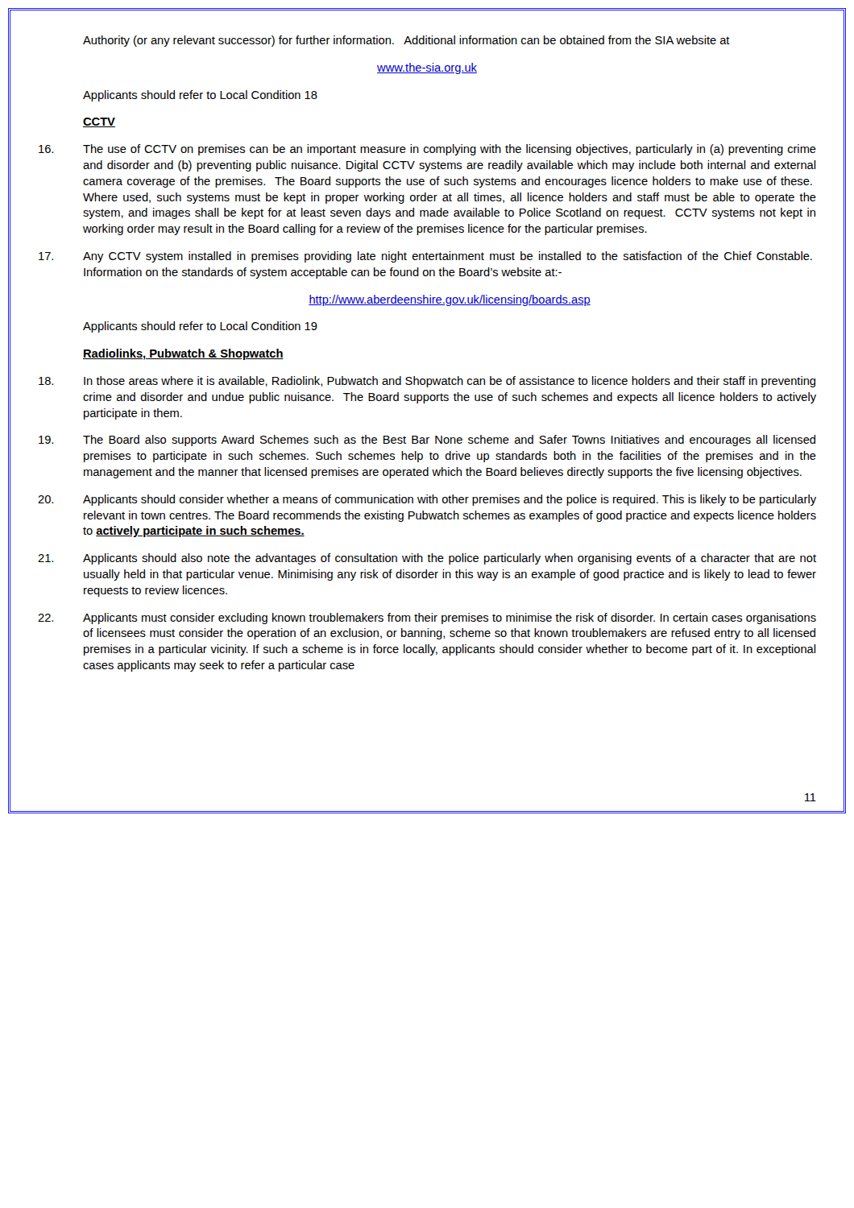Authority (or any relevant successor) for further information. Additional information can be obtained from the SIA website at
www.the-sia.org.uk
Applicants should refer to Local Condition 18
CCTV
16. The use of CCTV on premises can be an important measure in complying with the licensing objectives, particularly in (a) preventing crime and disorder and (b) preventing public nuisance. Digital CCTV systems are readily available which may include both internal and external camera coverage of the premises. The Board supports the use of such systems and encourages licence holders to make use of these. Where used, such systems must be kept in proper working order at all times, all licence holders and staff must be able to operate the system, and images shall be kept for at least seven days and made available to Police Scotland on request. CCTV systems not kept in working order may result in the Board calling for a review of the premises licence for the particular premises.
17. Any CCTV system installed in premises providing late night entertainment must be installed to the satisfaction of the Chief Constable. Information on the standards of system acceptable can be found on the Board’s website at:-
http://www.aberdeenshire.gov.uk/licensing/boards.asp
Applicants should refer to Local Condition 19
Radiolinks, Pubwatch & Shopwatch
18. In those areas where it is available, Radiolink, Pubwatch and Shopwatch can be of assistance to licence holders and their staff in preventing crime and disorder and undue public nuisance. The Board supports the use of such schemes and expects all licence holders to actively participate in them.
19. The Board also supports Award Schemes such as the Best Bar None scheme and Safer Towns Initiatives and encourages all licensed premises to participate in such schemes. Such schemes help to drive up standards both in the facilities of the premises and in the management and the manner that licensed premises are operated which the Board believes directly supports the five licensing objectives.
20. Applicants should consider whether a means of communication with other premises and the police is required. This is likely to be particularly relevant in town centres. The Board recommends the existing Pubwatch schemes as examples of good practice and expects licence holders to actively participate in such schemes.
21. Applicants should also note the advantages of consultation with the police particularly when organising events of a character that are not usually held in that particular venue. Minimising any risk of disorder in this way is an example of good practice and is likely to lead to fewer requests to review licences.
22. Applicants must consider excluding known troublemakers from their premises to minimise the risk of disorder. In certain cases organisations of licensees must consider the operation of an exclusion, or banning, scheme so that known troublemakers are refused entry to all licensed premises in a particular vicinity. If such a scheme is in force locally, applicants should consider whether to become part of it. In exceptional cases applicants may seek to refer a particular case
11